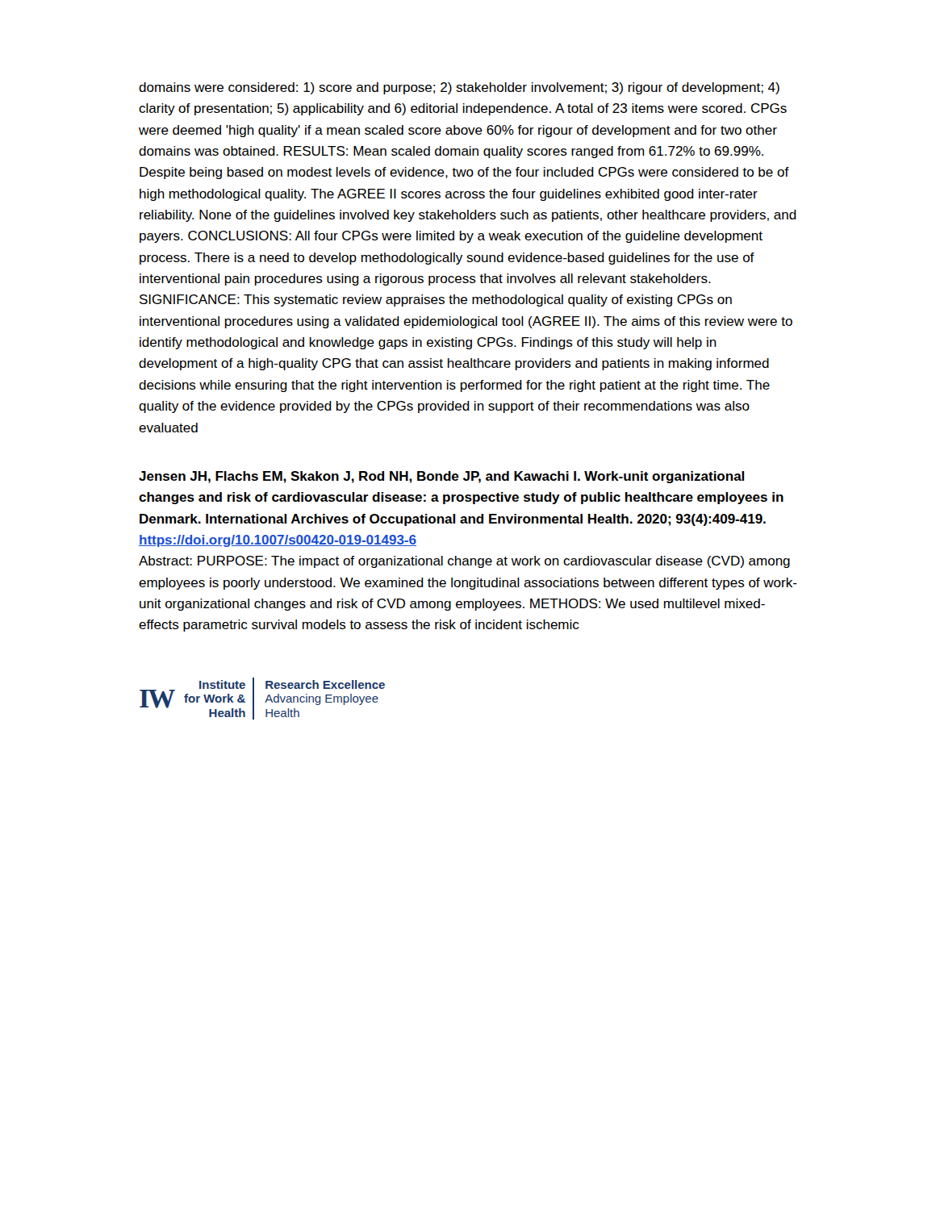domains were considered: 1) score and purpose; 2) stakeholder involvement; 3) rigour of development; 4) clarity of presentation; 5) applicability and 6) editorial independence. A total of 23 items were scored. CPGs were deemed 'high quality' if a mean scaled score above 60% for rigour of development and for two other domains was obtained. RESULTS: Mean scaled domain quality scores ranged from 61.72% to 69.99%. Despite being based on modest levels of evidence, two of the four included CPGs were considered to be of high methodological quality. The AGREE II scores across the four guidelines exhibited good inter-rater reliability. None of the guidelines involved key stakeholders such as patients, other healthcare providers, and payers. CONCLUSIONS: All four CPGs were limited by a weak execution of the guideline development process. There is a need to develop methodologically sound evidence-based guidelines for the use of interventional pain procedures using a rigorous process that involves all relevant stakeholders. SIGNIFICANCE: This systematic review appraises the methodological quality of existing CPGs on interventional procedures using a validated epidemiological tool (AGREE II). The aims of this review were to identify methodological and knowledge gaps in existing CPGs. Findings of this study will help in development of a high-quality CPG that can assist healthcare providers and patients in making informed decisions while ensuring that the right intervention is performed for the right patient at the right time. The quality of the evidence provided by the CPGs provided in support of their recommendations was also evaluated
Jensen JH, Flachs EM, Skakon J, Rod NH, Bonde JP, and Kawachi I. Work-unit organizational changes and risk of cardiovascular disease: a prospective study of public healthcare employees in Denmark. International Archives of Occupational and Environmental Health. 2020; 93(4):409-419.
https://doi.org/10.1007/s00420-019-01493-6
Abstract: PURPOSE: The impact of organizational change at work on cardiovascular disease (CVD) among employees is poorly understood. We examined the longitudinal associations between different types of work-unit organizational changes and risk of CVD among employees. METHODS: We used multilevel mixed-effects parametric survival models to assess the risk of incident ischemic
IW Institute
for Work &
Health Research Excellence
Advancing Employee
Health